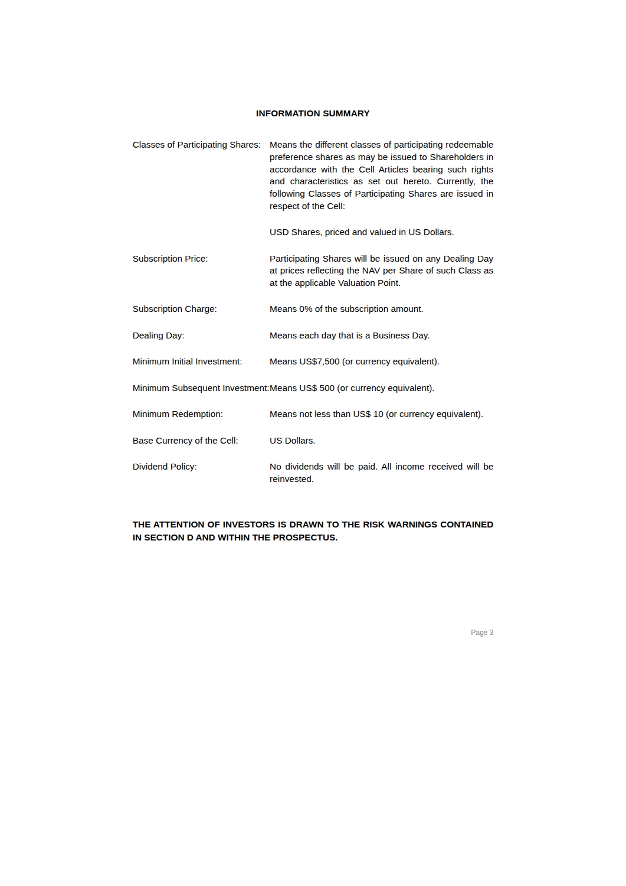INFORMATION SUMMARY
| Classes of Participating Shares: | Means the different classes of participating redeemable preference shares as may be issued to Shareholders in accordance with the Cell Articles bearing such rights and characteristics as set out hereto. Currently, the following Classes of Participating Shares are issued in respect of the Cell: USD Shares, priced and valued in US Dollars. |
| Subscription Price: | Participating Shares will be issued on any Dealing Day at prices reflecting the NAV per Share of such Class as at the applicable Valuation Point. |
| Subscription Charge: | Means 0% of the subscription amount. |
| Dealing Day: | Means each day that is a Business Day. |
| Minimum Initial Investment: | Means US$7,500 (or currency equivalent). |
| Minimum Subsequent Investment: | Means US$ 500 (or currency equivalent). |
| Minimum Redemption: | Means not less than US$ 10 (or currency equivalent). |
| Base Currency of the Cell: | US Dollars. |
| Dividend Policy: | No dividends will be paid. All income received will be reinvested. |
THE ATTENTION OF INVESTORS IS DRAWN TO THE RISK WARNINGS CONTAINED IN SECTION D AND WITHIN THE PROSPECTUS.
Page 3